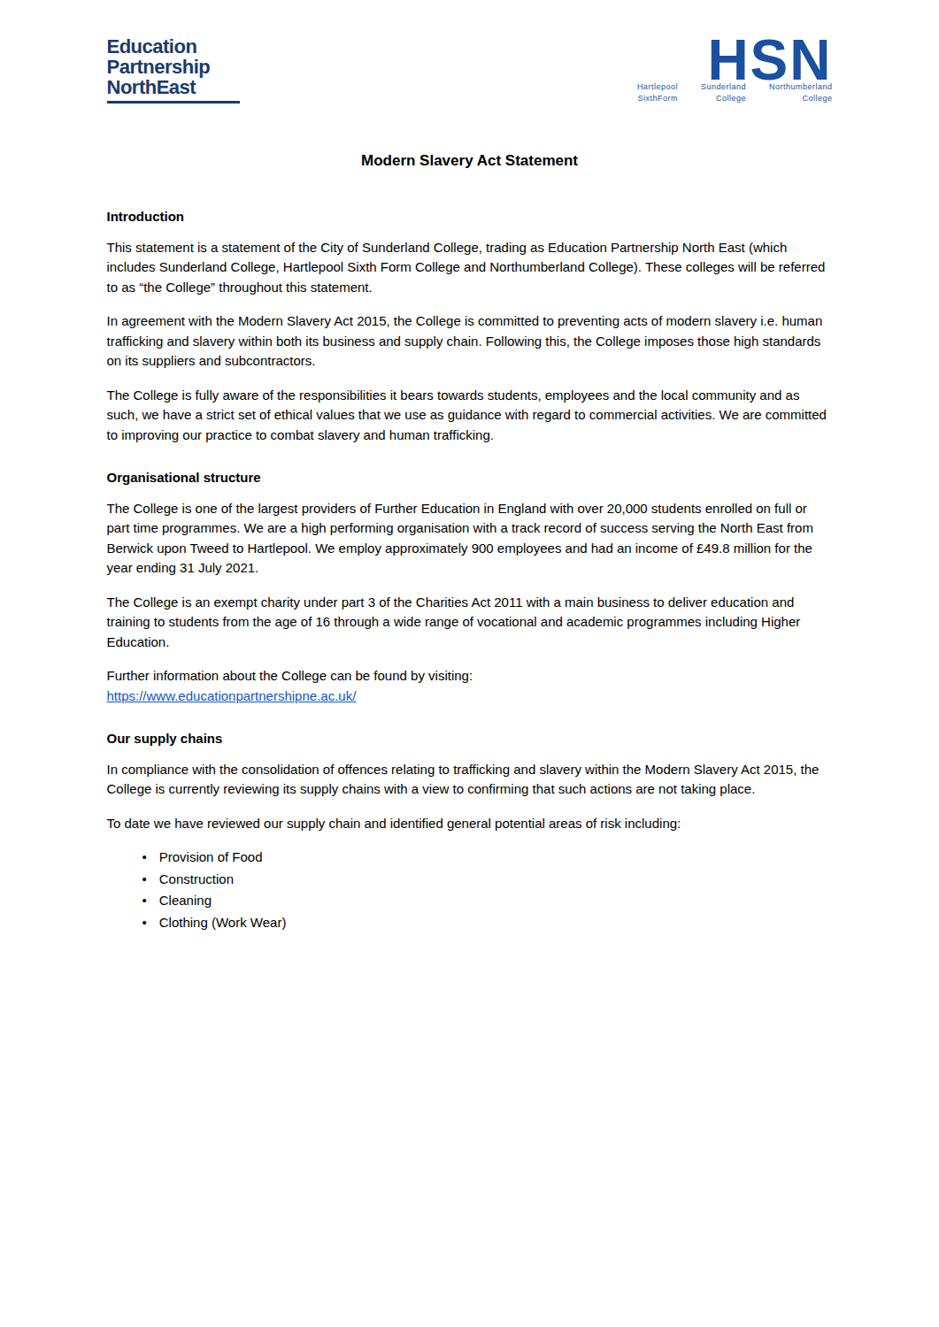Education
Partnership
NorthEast
HSN
Hartlepool
SixthForm Sunderland
College Northumberland
College
Modern Slavery Act Statement
Introduction
This statement is a statement of the City of Sunderland College, trading as Education Partnership North East (which includes Sunderland College, Hartlepool Sixth Form College and Northumberland College). These colleges will be referred to as “the College” throughout this statement.
In agreement with the Modern Slavery Act 2015, the College is committed to preventing acts of modern slavery i.e. human trafficking and slavery within both its business and supply chain. Following this, the College imposes those high standards on its suppliers and subcontractors.
The College is fully aware of the responsibilities it bears towards students, employees and the local community and as such, we have a strict set of ethical values that we use as guidance with regard to commercial activities. We are committed to improving our practice to combat slavery and human trafficking.
Organisational structure
The College is one of the largest providers of Further Education in England with over 20,000 students enrolled on full or part time programmes. We are a high performing organisation with a track record of success serving the North East from Berwick upon Tweed to Hartlepool. We employ approximately 900 employees and had an income of £49.8 million for the year ending 31 July 2021.
The College is an exempt charity under part 3 of the Charities Act 2011 with a main business to deliver education and training to students from the age of 16 through a wide range of vocational and academic programmes including Higher Education.
Further information about the College can be found by visiting:
https://www.educationpartnershipne.ac.uk/
Our supply chains
In compliance with the consolidation of offences relating to trafficking and slavery within the Modern Slavery Act 2015, the College is currently reviewing its supply chains with a view to confirming that such actions are not taking place.
To date we have reviewed our supply chain and identified general potential areas of risk including:
Provision of Food
Construction
Cleaning
Clothing (Work Wear)